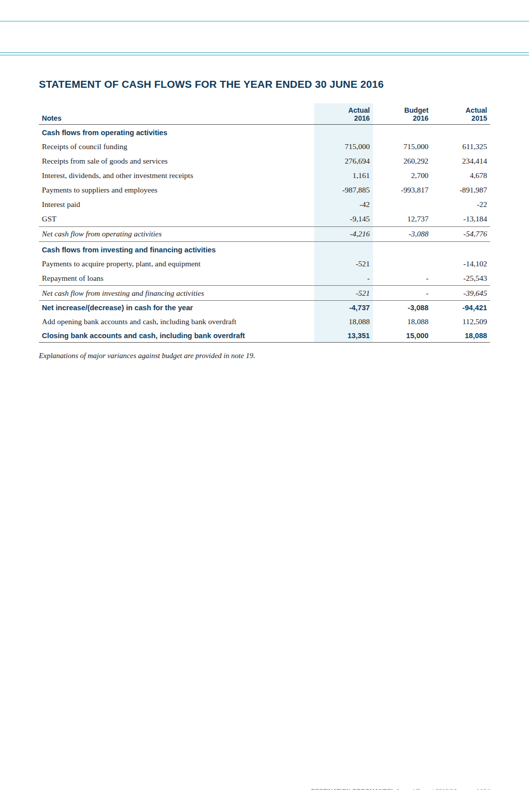STATEMENT OF CASH FLOWS FOR THE YEAR ENDED 30 JUNE 2016
| Notes | Actual 2016 | Budget 2016 | Actual 2015 |
| --- | --- | --- | --- |
| Cash flows from operating activities | | | |
| Receipts of council funding | 715,000 | 715,000 | 611,325 |
| Receipts from sale of goods and services | 276,694 | 260,292 | 234,414 |
| Interest, dividends, and other investment receipts | 1,161 | 2,700 | 4,678 |
| Payments to suppliers and employees | -987,885 | -993,817 | -891,987 |
| Interest paid | -42 | | -22 |
| GST | -9,145 | 12,737 | -13,184 |
| Net cash flow from operating activities | -4,216 | -3,088 | -54,776 |
| Cash flows from investing and financing activities | | | |
| Payments to acquire property, plant, and equipment | -521 | | -14,102 |
| Repayment of loans | - | - | -25,543 |
| Net cash flow from investing and financing activities | -521 | - | -39,645 |
| Net increase/(decrease) in cash for the year | -4,737 | -3,088 | -94,421 |
| Add opening bank accounts and cash, including bank overdraft | 18,088 | 18,088 | 112,509 |
| Closing bank accounts and cash, including bank overdraft | 13,351 | 15,000 | 18,088 |
Explanations of major variances against budget are provided in note 19.
DESTINATION COROMANDEL Annual Report 2015/16 page [ 15 ]